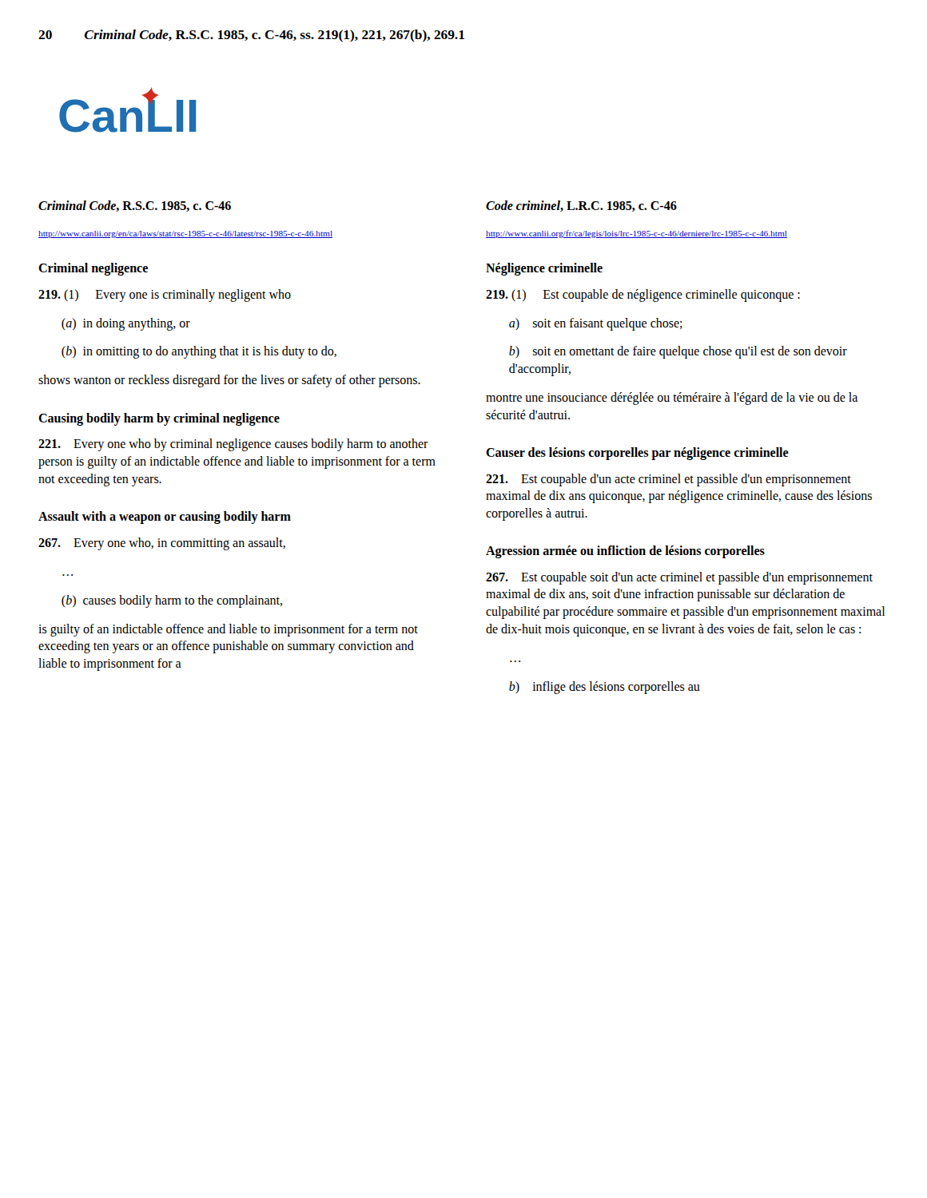20 Criminal Code, R.S.C. 1985, c. C-46, ss. 219(1), 221, 267(b), 269.1
CanLII
Criminal Code, R.S.C. 1985, c. C-46
http://www.canlii.org/en/ca/laws/stat/rsc-1985-c-c-46/latest/rsc-1985-c-c-46.html
Criminal negligence
219. (1) Every one is criminally negligent who
(a) in doing anything, or
(b) in omitting to do anything that it is his duty to do,
shows wanton or reckless disregard for the lives or safety of other persons.
Causing bodily harm by criminal negligence
221. Every one who by criminal negligence causes bodily harm to another person is guilty of an indictable offence and liable to imprisonment for a term not exceeding ten years.
Assault with a weapon or causing bodily harm
267. Every one who, in committing an assault,
…
(b) causes bodily harm to the complainant,
is guilty of an indictable offence and liable to imprisonment for a term not exceeding ten years or an offence punishable on summary conviction and liable to imprisonment for a
Code criminel, L.R.C. 1985, c. C-46
http://www.canlii.org/fr/ca/legis/lois/lrc-1985-c-c-46/derniere/lrc-1985-c-c-46.html
Négligence criminelle
219. (1) Est coupable de négligence criminelle quiconque :
a) soit en faisant quelque chose;
b) soit en omettant de faire quelque chose qu'il est de son devoir d'accomplir,
montre une insouciance déréglée ou téméraire à l'égard de la vie ou de la sécurité d'autrui.
Causer des lésions corporelles par négligence criminelle
221. Est coupable d'un acte criminel et passible d'un emprisonnement maximal de dix ans quiconque, par négligence criminelle, cause des lésions corporelles à autrui.
Agression armée ou infliction de lésions corporelles
267. Est coupable soit d'un acte criminel et passible d'un emprisonnement maximal de dix ans, soit d'une infraction punissable sur déclaration de culpabilité par procédure sommaire et passible d'un emprisonnement maximal de dix-huit mois quiconque, en se livrant à des voies de fait, selon le cas :
…
b) inflige des lésions corporelles au